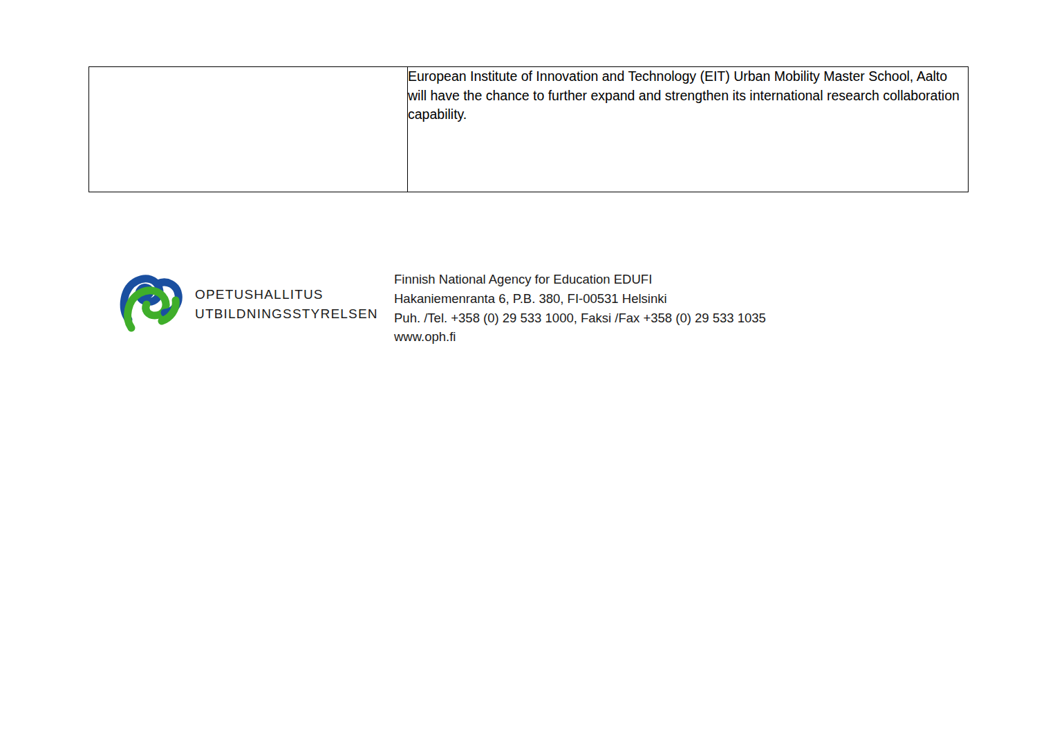| | European Institute of Innovation and Technology (EIT) Urban Mobility Master School, Aalto will have the chance to further expand and strengthen its international research collaboration capability. |
OPETUSHALLITUS
UTBILDNINGSSTYRELSEN
Finnish National Agency for Education EDUFI
Hakaniemenranta 6, P.B. 380, FI-00531 Helsinki
Puh. /Tel. +358 (0) 29 533 1000, Faksi /Fax +358 (0) 29 533 1035
www.oph.fi